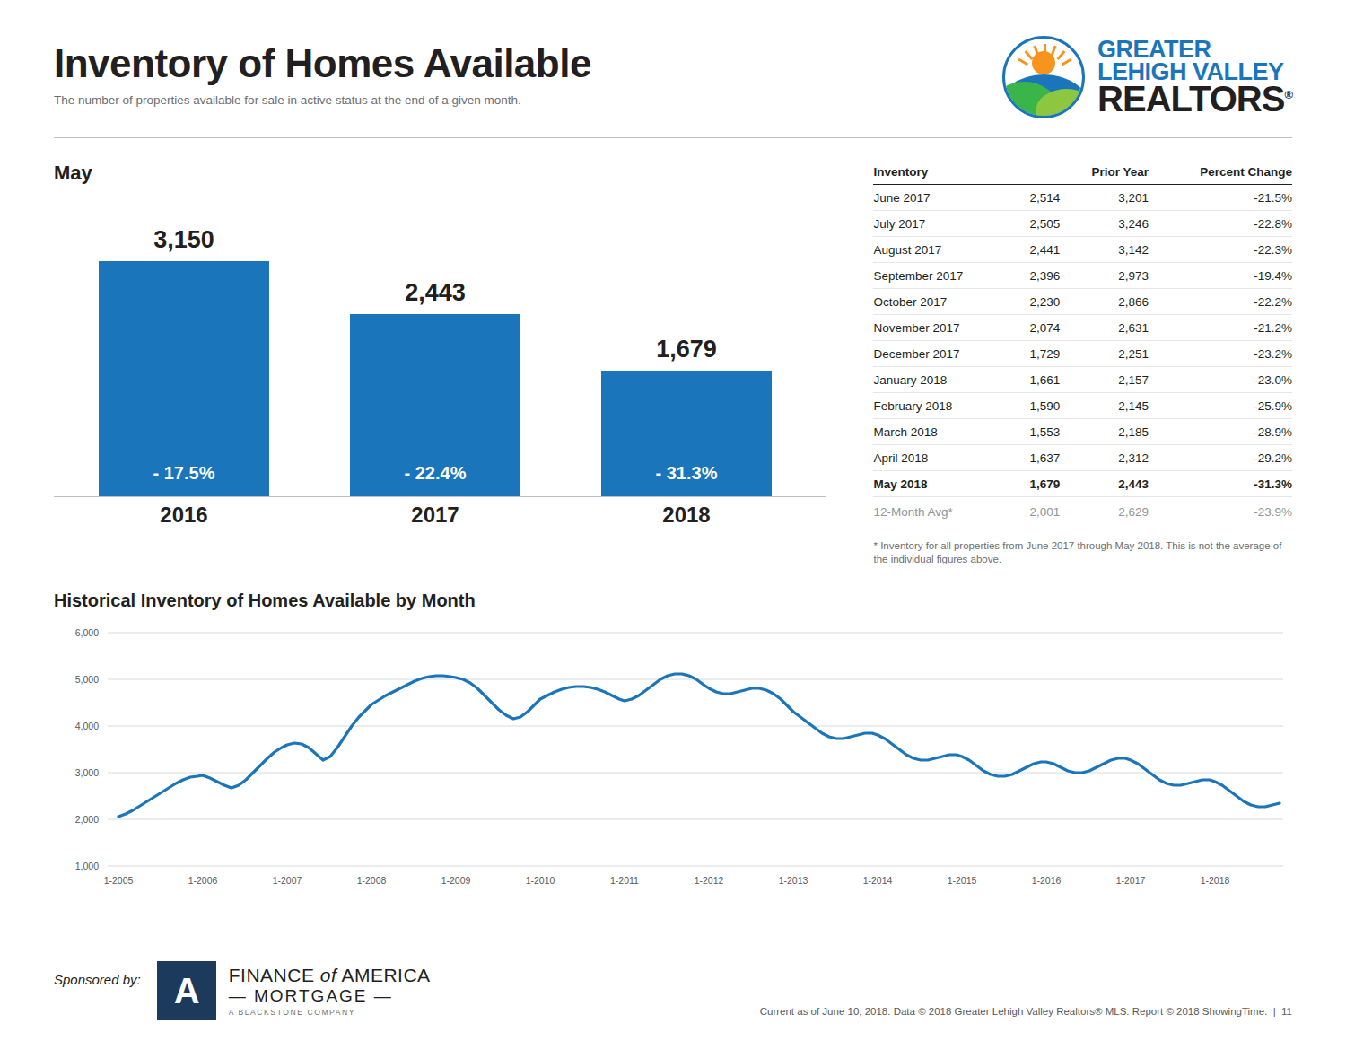Inventory of Homes Available
The number of properties available for sale in active status at the end of a given month.
GREATER LEHIGH VALLEY REALTORS®
May
3,150
- 17.5%
2,443
- 22.4%
1,679
- 31.3%
2016 2017 2018
| Inventory | | Prior Year | Percent Change |
| --- | --- | --- | --- |
| June 2017 | 2,514 | 3,201 | -21.5% |
| July 2017 | 2,505 | 3,246 | -22.8% |
| August 2017 | 2,441 | 3,142 | -22.3% |
| September 2017 | 2,396 | 2,973 | -19.4% |
| October 2017 | 2,230 | 2,866 | -22.2% |
| November 2017 | 2,074 | 2,631 | -21.2% |
| December 2017 | 1,729 | 2,251 | -23.2% |
| January 2018 | 1,661 | 2,157 | -23.0% |
| February 2018 | 1,590 | 2,145 | -25.9% |
| March 2018 | 1,553 | 2,185 | -28.9% |
| April 2018 | 1,637 | 2,312 | -29.2% |
| May 2018 | 1,679 | 2,443 | -31.3% |
| 12-Month Avg* | 2,001 | 2,629 | -23.9% |
* Inventory for all properties from June 2017 through May 2018. This is not the average of the individual figures above.
Historical Inventory of Homes Available by Month
6,000 5,000 4,000 3,000 2,000 1,000 1-2005 1-2006 1-2007 1-2008 1-2009 1-2010 1-2011 1-2012 1-2013 1-2014 1-2015 1-2016 1-2017 1-2018
Sponsored by:
FINANCE of AMERICA
— MORTGAGE —
A BLACKSTONE COMPANY
Current as of June 10, 2018. Data © 2018 Greater Lehigh Valley Realtors® MLS. Report © 2018 ShowingTime. | 11